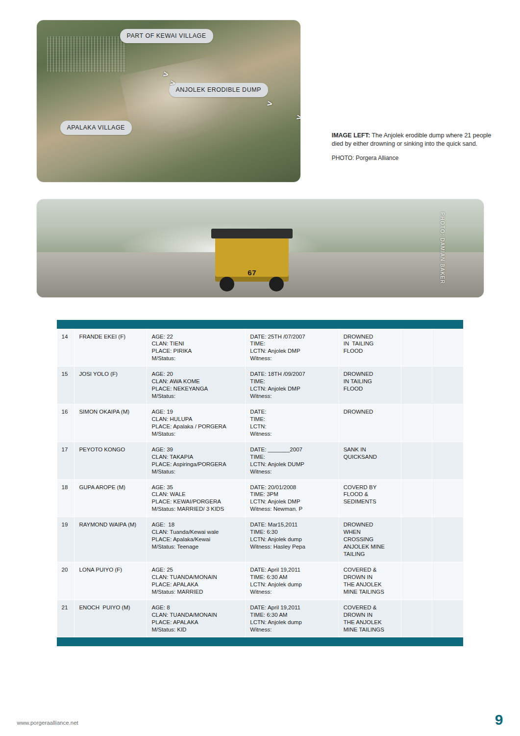PART OF KEWAI VILLAGE ANJOLEK ERODIBLE DUMP APALAKA VILLAGE > > > >
IMAGE LEFT: The Anjolek erodible dump where 21 people died by either drowning or sinking into the quick sand.
PHOTO: Porgera Alliance
PHOTO: DAMIAN BAKER
Record of deaths at the Anjolek erodible dump, entries 14 to 21
| 14 | FRANDE EKEI (F) | AGE: 22 CLAN: TIENI PLACE: PIRIKA M/Status: | DATE: 25TH /07/2007 TIME: LCTN: Anjolek DMP Witness: | DROWNED IN TAILING FLOOD | | |
| 15 | JOSI YOLO (F) | AGE: 20 CLAN: AWA KOME PLACE: NEKEYANGA M/Status: | DATE: 18TH /09/2007 TIME: LCTN: Anjolek DMP Witness: | DROWNED IN TAILING FLOOD | | |
| 16 | SIMON OKAIPA (M) | AGE: 19 CLAN: HULUPA PLACE: Apalaka / PORGERA M/Status: | DATE: TIME: LCTN: Witness: | DROWNED | | |
| 17 | PEYOTO KONGO | AGE: 39 CLAN: TAKAPIA PLACE: Aspiringa/PORGERA M/Status: | DATE: _______2007 TIME: LCTN: Anjolek DUMP Witness: | SANK IN QUICKSAND | | |
| 18 | GUPA AROPE (M) | AGE: 35 CLAN: WALE PLACE: KEWAI/PORGERA M/Status: MARRIED/ 3 KIDS | DATE: 20/01/2008 TIME: 3PM LCTN: Anjolek DMP Witness: Newman. P | COVERD BY FLOOD & SEDIMENTS | | |
| 19 | RAYMOND WAIPA (M) | AGE: 18 CLAN: Tuanda/Kewai wale PLACE: Apalaka/Kewai M/Status: Teenage | DATE: Mar15,2011 TIME: 6:30 LCTN: Anjolek dump Witness: Hasley Pepa | DROWNED WHEN CROSSING ANJOLEK MINE TAILING | | |
| 20 | LONA PUIYO (F) | AGE: 25 CLAN: TUANDA/MONAIN PLACE: APALAKA M/Status: MARRIED | DATE: April 19,2011 TIME: 6:30 AM LCTN: Anjolek dump Witness: | COVERED & DROWN IN THE ANJOLEK MINE TAILINGS | | |
| 21 | ENOCH PUIYO (M) | AGE: 8 CLAN: TUANDA/MONAIN PLACE: APALAKA M/Status: KID | DATE: April 19,2011 TIME: 6:30 AM LCTN: Anjolek dump Witness: | COVERED & DROWN IN THE ANJOLEK MINE TAILINGS | | |
www.porgeraalliance.net 9